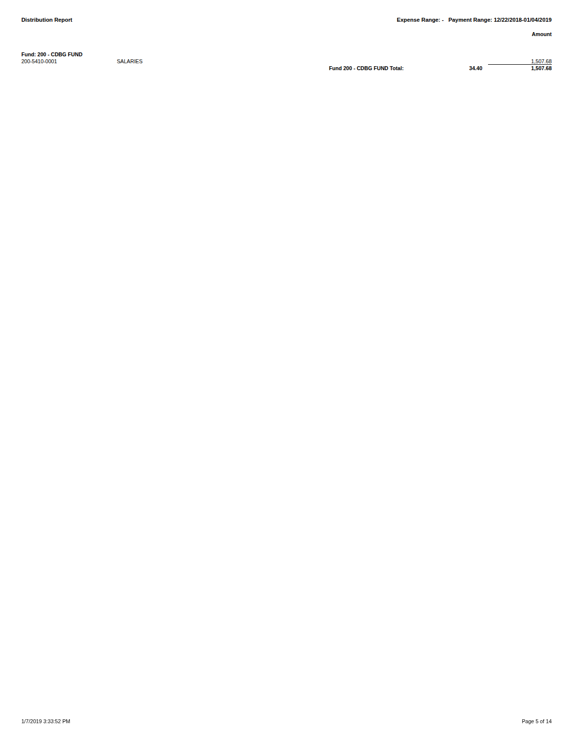Distribution Report
Expense Range: - Payment Range: 12/22/2018-01/04/2019
Amount
Fund: 200 - CDBG FUND
| 200-5410-0001 | SALARIES | | | 1,507.68 |
| | | Fund 200 - CDBG FUND Total: | 34.40 | 1,507.68 |
1/7/2019 3:33:52 PM
Page 5 of 14